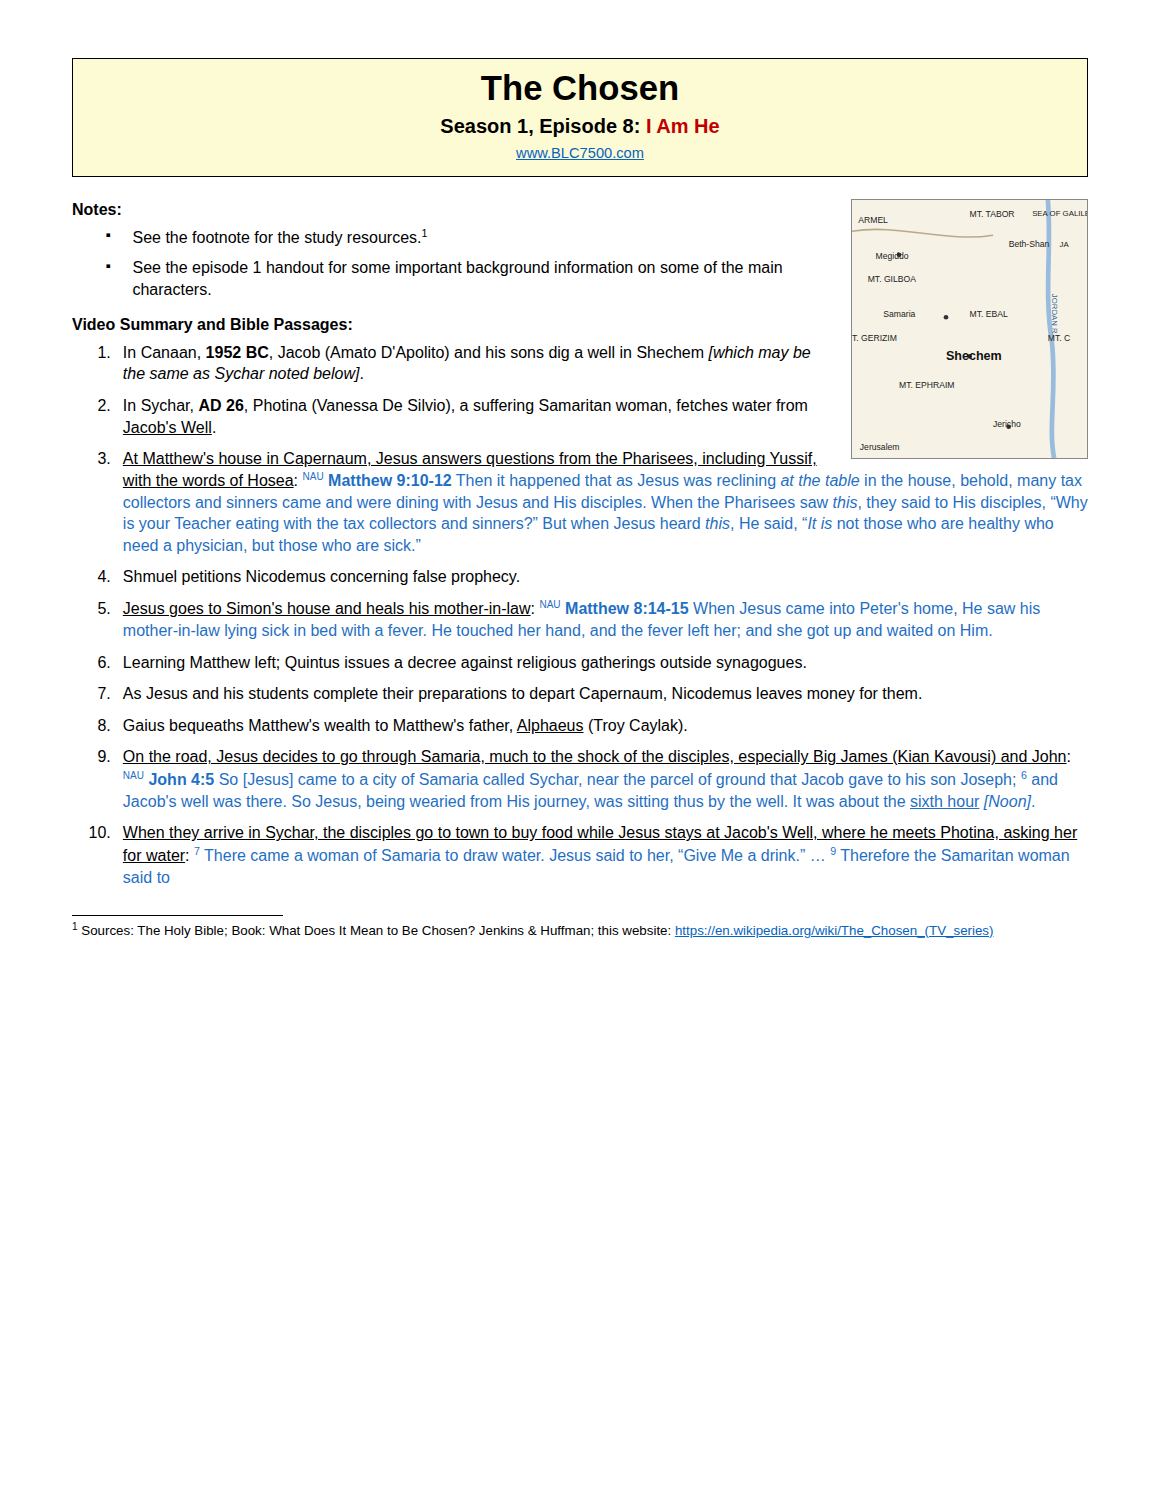The Chosen
Season 1, Episode 8: I Am He
www.BLC7500.com
Notes:
See the footnote for the study resources.1
See the episode 1 handout for some important background information on some of the main characters.
Video Summary and Bible Passages:
In Canaan, 1952 BC, Jacob (Amato D'Apolito) and his sons dig a well in Shechem [which may be the same as Sychar noted below].
In Sychar, AD 26, Photina (Vanessa De Silvio), a suffering Samaritan woman, fetches water from Jacob's Well.
At Matthew's house in Capernaum, Jesus answers questions from the Pharisees, including Yussif, with the words of Hosea: NAU Matthew 9:10-12 Then it happened that as Jesus was reclining at the table in the house, behold, many tax collectors and sinners came and were dining with Jesus and His disciples. When the Pharisees saw this, they said to His disciples, “Why is your Teacher eating with the tax collectors and sinners?” But when Jesus heard this, He said, “It is not those who are healthy who need a physician, but those who are sick.”
Shmuel petitions Nicodemus concerning false prophecy.
Jesus goes to Simon's house and heals his mother-in-law: NAU Matthew 8:14-15 When Jesus came into Peter's home, He saw his mother-in-law lying sick in bed with a fever. He touched her hand, and the fever left her; and she got up and waited on Him.
Learning Matthew left; Quintus issues a decree against religious gatherings outside synagogues.
As Jesus and his students complete their preparations to depart Capernaum, Nicodemus leaves money for them.
Gaius bequeaths Matthew's wealth to Matthew's father, Alphaeus (Troy Caylak).
On the road, Jesus decides to go through Samaria, much to the shock of the disciples, especially Big James (Kian Kavousi) and John: NAU John 4:5 So [Jesus] came to a city of Samaria called Sychar, near the parcel of ground that Jacob gave to his son Joseph; 6 and Jacob's well was there. So Jesus, being wearied from His journey, was sitting thus by the well. It was about the sixth hour [Noon].
When they arrive in Sychar, the disciples go to town to buy food while Jesus stays at Jacob's Well, where he meets Photina, asking her for water: 7 There came a woman of Samaria to draw water. Jesus said to her, “Give Me a drink.” … 9 Therefore the Samaritan woman said to
1 Sources: The Holy Bible; Book: What Does It Mean to Be Chosen? Jenkins & Huffman; this website: https://en.wikipedia.org/wiki/The_Chosen_(TV_series)